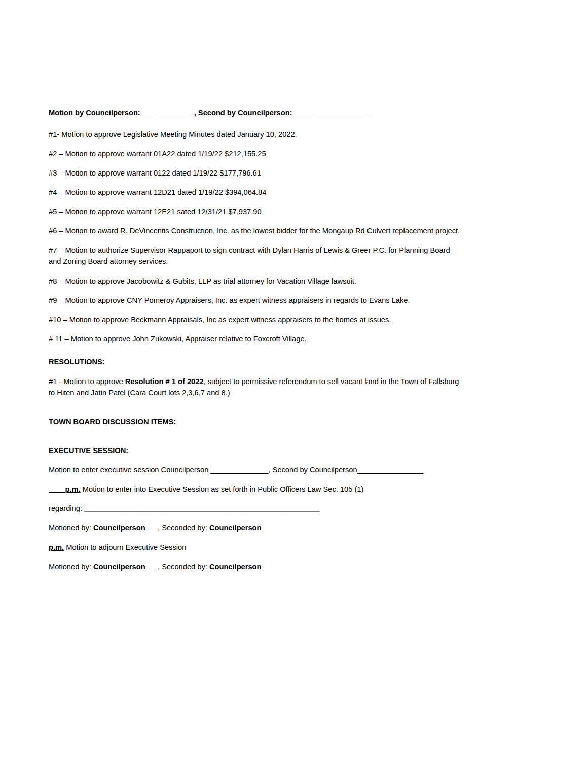Motion by Councilperson:_____________, Second by Councilperson: ___________________
#1- Motion to approve Legislative Meeting Minutes dated January 10, 2022.
#2 – Motion to approve warrant 01A22 dated 1/19/22 $212,155.25
#3 – Motion to approve warrant 0122 dated 1/19/22 $177,796.61
#4 – Motion to approve warrant 12D21 dated 1/19/22 $394,064.84
#5 – Motion to approve warrant 12E21 sated 12/31/21 $7,937.90
#6 – Motion to award R. DeVincentis Construction, Inc. as the lowest bidder for the Mongaup Rd Culvert replacement project.
#7 – Motion to authorize Supervisor Rappaport to sign contract with Dylan Harris of Lewis & Greer P.C. for Planning Board and Zoning Board attorney services.
#8 – Motion to approve Jacobowitz & Gubits, LLP as trial attorney for Vacation Village lawsuit.
#9 – Motion to approve CNY Pomeroy Appraisers, Inc. as expert witness appraisers in regards to Evans Lake.
#10 – Motion to approve Beckmann Appraisals, Inc as expert witness appraisers to the homes at issues.
# 11 – Motion to approve John Zukowski, Appraiser relative to Foxcroft Village.
RESOLUTIONS:
#1 - Motion to approve Resolution # 1 of 2022, subject to permissive referendum to sell vacant land in the Town of Fallsburg to Hiten and Jatin Patel (Cara Court lots 2,3,6,7 and 8.)
TOWN BOARD DISCUSSION ITEMS:
EXECUTIVE SESSION:
Motion to enter executive session Councilperson ______________, Second by Councilperson________________
____p.m. Motion to enter into Executive Session as set forth in Public Officers Law Sec. 105 (1)
regarding: _________________________________________________________
Motioned by: Councilperson , Seconded by: Councilperson
p.m. Motion to adjourn Executive Session
Motioned by: Councilperson , Seconded by: Councilperson